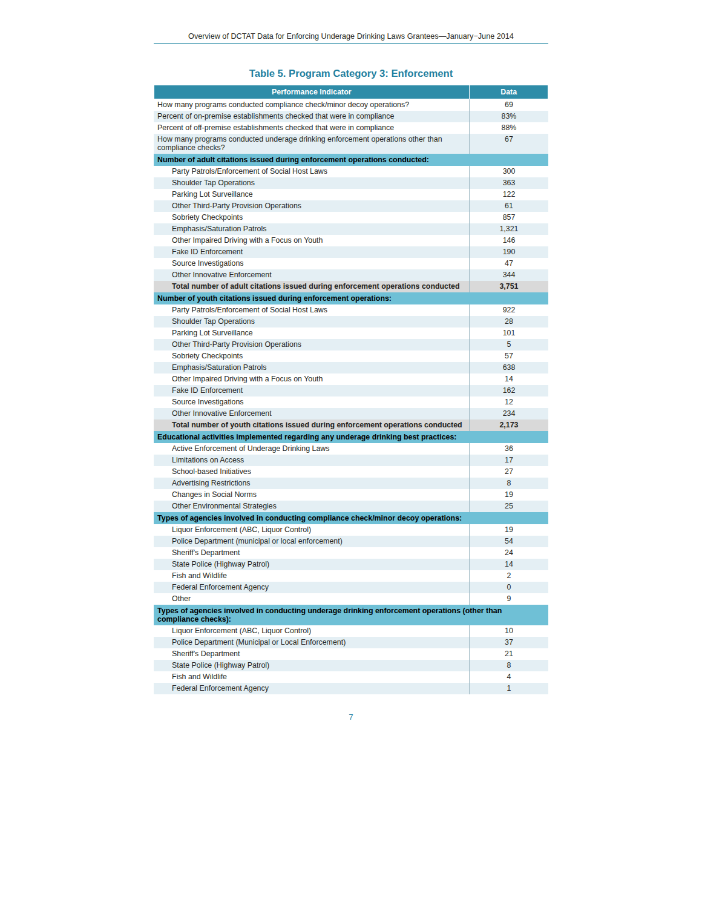Overview of DCTAT Data for Enforcing Underage Drinking Laws Grantees—January−June 2014
Table 5. Program Category 3: Enforcement
| Performance Indicator | Data |
| --- | --- |
| How many programs conducted compliance check/minor decoy operations? | 69 |
| Percent of on-premise establishments checked that were in compliance | 83% |
| Percent of off-premise establishments checked that were in compliance | 88% |
| How many programs conducted underage drinking enforcement operations other than compliance checks? | 67 |
| Number of adult citations issued during enforcement operations conducted: |
| Party Patrols/Enforcement of Social Host Laws | 300 |
| Shoulder Tap Operations | 363 |
| Parking Lot Surveillance | 122 |
| Other Third-Party Provision Operations | 61 |
| Sobriety Checkpoints | 857 |
| Emphasis/Saturation Patrols | 1,321 |
| Other Impaired Driving with a Focus on Youth | 146 |
| Fake ID Enforcement | 190 |
| Source Investigations | 47 |
| Other Innovative Enforcement | 344 |
| Total number of adult citations issued during enforcement operations conducted | 3,751 |
| Number of youth citations issued during enforcement operations: |
| Party Patrols/Enforcement of Social Host Laws | 922 |
| Shoulder Tap Operations | 28 |
| Parking Lot Surveillance | 101 |
| Other Third-Party Provision Operations | 5 |
| Sobriety Checkpoints | 57 |
| Emphasis/Saturation Patrols | 638 |
| Other Impaired Driving with a Focus on Youth | 14 |
| Fake ID Enforcement | 162 |
| Source Investigations | 12 |
| Other Innovative Enforcement | 234 |
| Total number of youth citations issued during enforcement operations conducted | 2,173 |
| Educational activities implemented regarding any underage drinking best practices: |
| Active Enforcement of Underage Drinking Laws | 36 |
| Limitations on Access | 17 |
| School-based Initiatives | 27 |
| Advertising Restrictions | 8 |
| Changes in Social Norms | 19 |
| Other Environmental Strategies | 25 |
| Types of agencies involved in conducting compliance check/minor decoy operations: |
| Liquor Enforcement (ABC, Liquor Control) | 19 |
| Police Department (municipal or local enforcement) | 54 |
| Sheriff's Department | 24 |
| State Police (Highway Patrol) | 14 |
| Fish and Wildlife | 2 |
| Federal Enforcement Agency | 0 |
| Other | 9 |
| Types of agencies involved in conducting underage drinking enforcement operations (other than compliance checks): |
| Liquor Enforcement (ABC, Liquor Control) | 10 |
| Police Department (Municipal or Local Enforcement) | 37 |
| Sheriff's Department | 21 |
| State Police (Highway Patrol) | 8 |
| Fish and Wildlife | 4 |
| Federal Enforcement Agency | 1 |
7